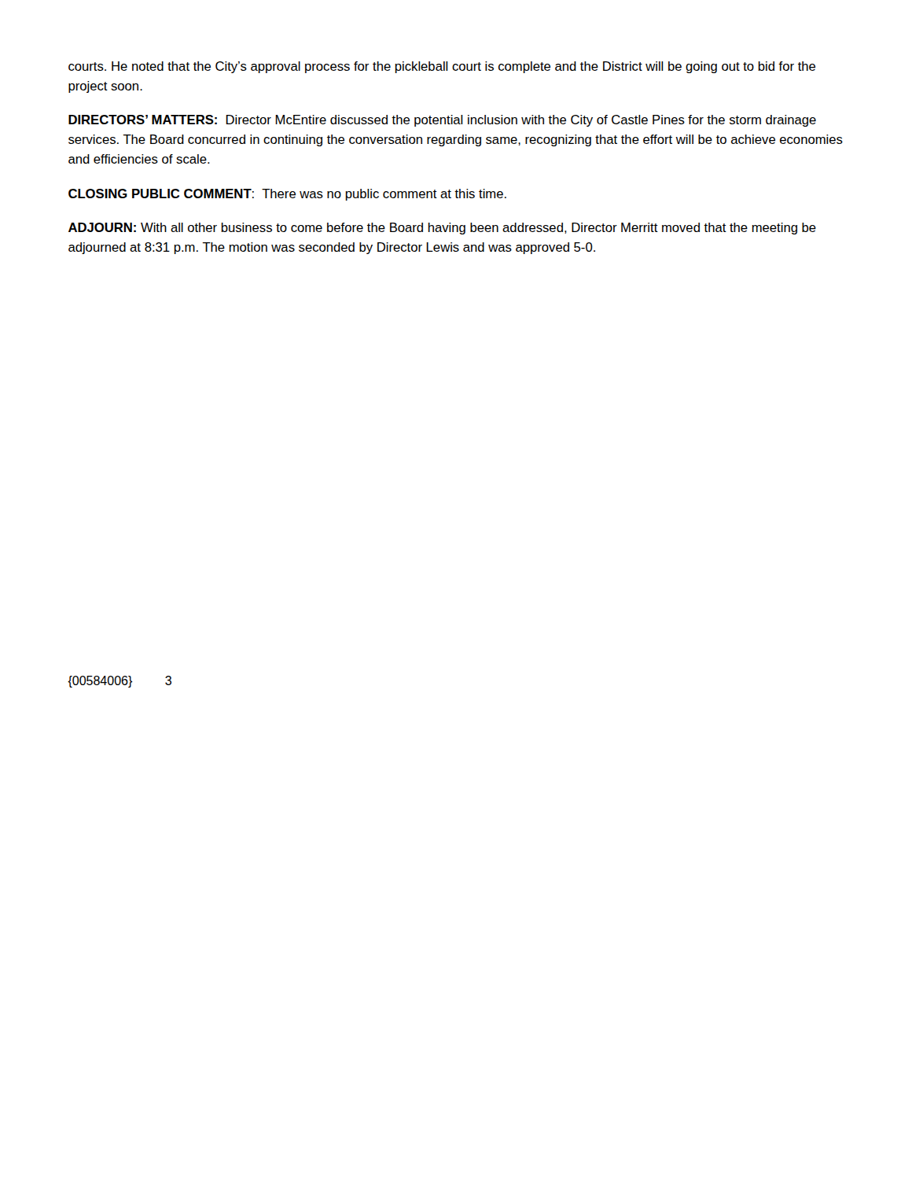courts. He noted that the City’s approval process for the pickleball court is complete and the District will be going out to bid for the project soon.
DIRECTORS’ MATTERS: Director McEntire discussed the potential inclusion with the City of Castle Pines for the storm drainage services. The Board concurred in continuing the conversation regarding same, recognizing that the effort will be to achieve economies and efficiencies of scale.
CLOSING PUBLIC COMMENT: There was no public comment at this time.
ADJOURN: With all other business to come before the Board having been addressed, Director Merritt moved that the meeting be adjourned at 8:31 p.m. The motion was seconded by Director Lewis and was approved 5-0.
{00584006} 3